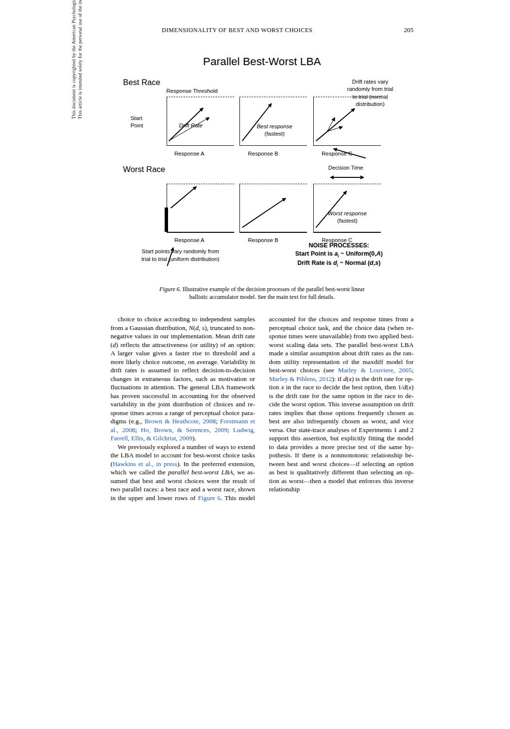This document is copyrighted by the American Psychological Association or one of its allied publishers. This article is intended solely for the personal use of the individual user and is not to be disseminated broadly.
Dimensionality of Best and Worst Choices 205
Parallel Best-Worst LBA
Best Race
Response Threshold
Start
Point
Drift Rate
Response A
Best response
(fastest)
Response B
Response C
Drift rates vary
randomly from trial
to trial (normal
distribution)
Worst Race
Response A
Response B
Worst response
(fastest)
Response C
Decision Time
Start points vary randomly from
trial to trial (uniform distribution)
NOISE PROCESSES:
Start Point is ai ~ Uniform(0,A)
Drift Rate is di ~ Normal (d,s)
Figure 6. Illustrative example of the decision processes of the parallel best-worst linear ballistic accumulator model. See the main text for full details.
choice to choice according to independent samples from a Gaussian distribution, N(d, s), truncated to nonnegative values in our implementation. Mean drift rate (d) reflects the attractiveness (or utility) of an option: A larger value gives a faster rise to threshold and a more likely choice outcome, on average. Variability in drift rates is assumed to reflect decision-to-decision changes in extraneous factors, such as motivation or fluctuations in attention. The general LBA framework has proven successful in accounting for the observed variability in the joint distribution of choices and response times across a range of perceptual choice paradigms (e.g., Brown & Heathcote, 2008; Forstmann et al., 2008; Ho, Brown, & Serences, 2009; Ludwig, Farrell, Ellis, & Gilchrist, 2009).
We previously explored a number of ways to extend the LBA model to account for best-worst choice tasks (Hawkins et al., in press). In the preferred extension, which we called the parallel best-worst LBA, we assumed that best and worst choices were the result of two parallel races: a best race and a worst race, shown in the upper and lower rows of Figure 6. This model accounted for the choices and response times from a perceptual choice task, and the choice data (when response times were unavailable) from two applied best-worst scaling data sets. The parallel best-worst LBA made a similar assumption about drift rates as the random utility representation of the maxdiff model for best-worst choices (see Marley & Louviere, 2005; Marley & Pihlens, 2012): if d(x) is the drift rate for option x in the race to decide the best option, then 1/d(x) is the drift rate for the same option in the race to decide the worst option. This inverse assumption on drift rates implies that those options frequently chosen as best are also infrequently chosen as worst, and vice versa. Our state-trace analyses of Experiments 1 and 2 support this assertion, but explicitly fitting the model to data provides a more precise test of the same hypothesis. If there is a nonmonotonic relationship between best and worst choices—if selecting an option as best is qualitatively different than selecting an option as worst—then a model that enforces this inverse relationship